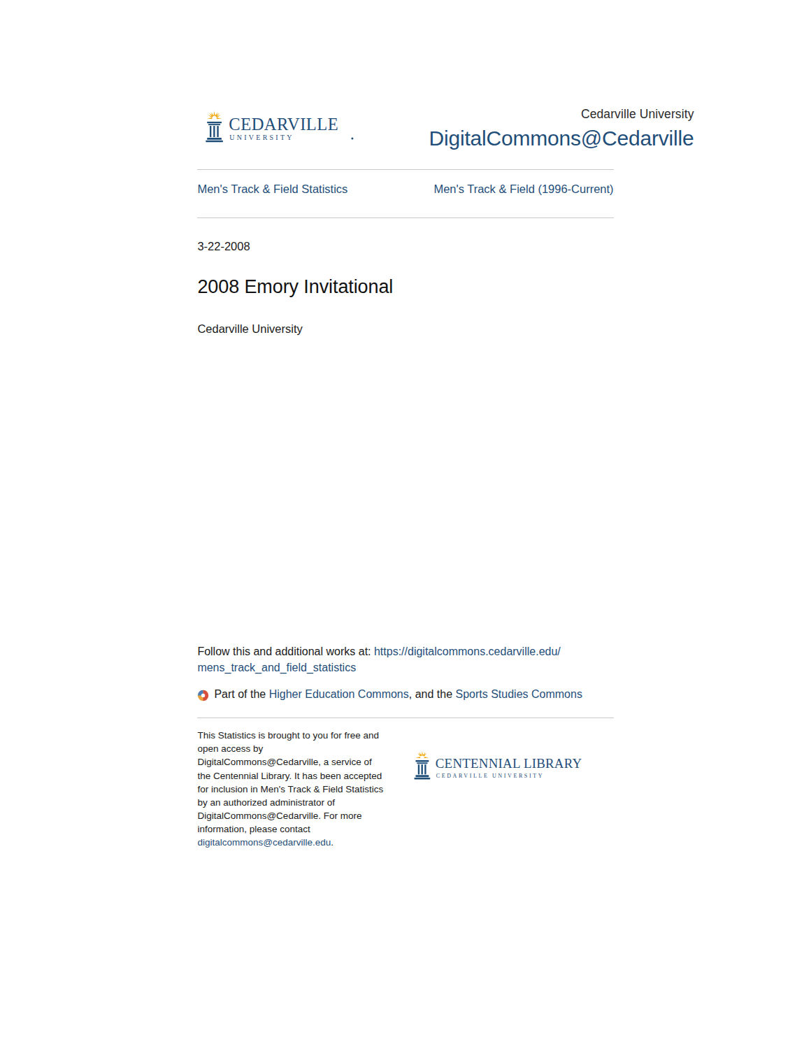Cedarville University CEDARVILLE UNIVERSITY
Cedarville University
DigitalCommons@Cedarville
Men's Track & Field Statistics
Men's Track & Field (1996-Current)
3-22-2008
2008 Emory Invitational
Cedarville University
Follow this and additional works at: https://digitalcommons.cedarville.edu/
mens_track_and_field_statistics
Part of the Higher Education Commons, and the Sports Studies Commons
This Statistics is brought to you for free and open access by DigitalCommons@Cedarville, a service of the Centennial Library. It has been accepted for inclusion in Men's Track & Field Statistics by an authorized administrator of DigitalCommons@Cedarville. For more information, please contact digitalcommons@cedarville.edu.
Centennial Library — Cedarville University CENTENNIAL LIBRARY CEDARVILLE UNIVERSITY